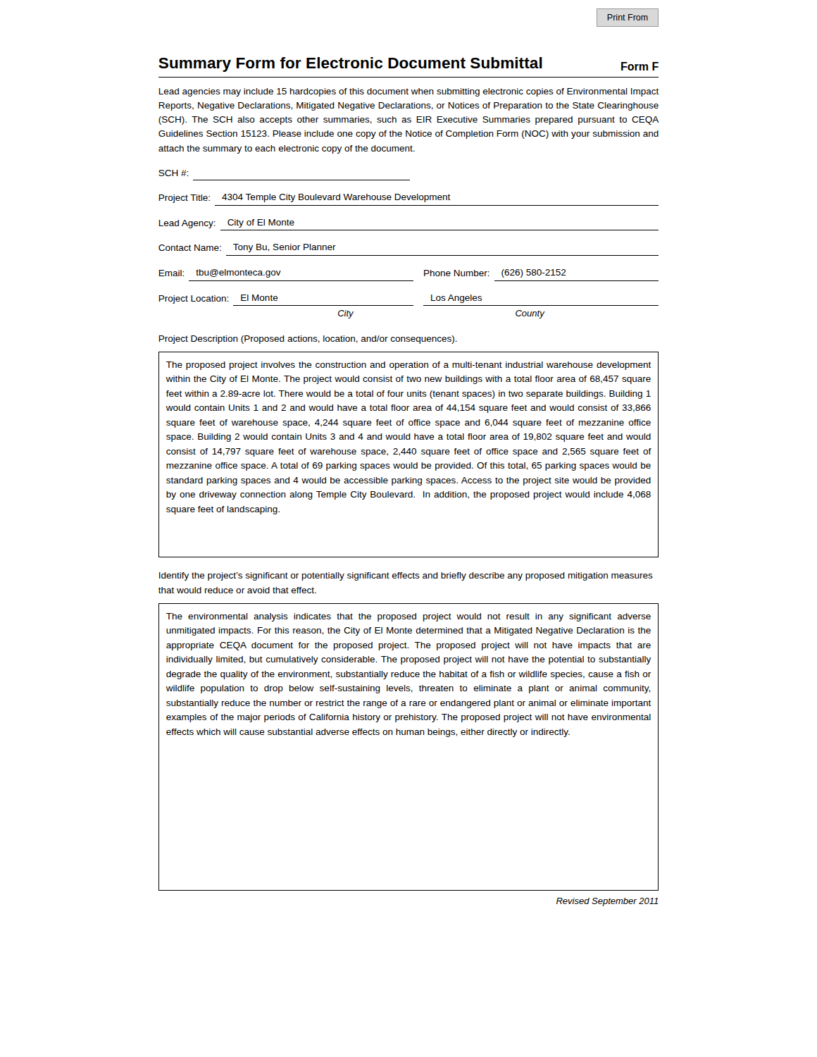Print From
Summary Form for Electronic Document Submittal
Form F
Lead agencies may include 15 hardcopies of this document when submitting electronic copies of Environmental Impact Reports, Negative Declarations, Mitigated Negative Declarations, or Notices of Preparation to the State Clearinghouse (SCH). The SCH also accepts other summaries, such as EIR Executive Summaries prepared pursuant to CEQA Guidelines Section 15123. Please include one copy of the Notice of Completion Form (NOC) with your submission and attach the summary to each electronic copy of the document.
SCH #:
Project Title:
4304 Temple City Boulevard Warehouse Development
Lead Agency:
City of El Monte
Contact Name:
Tony Bu, Senior Planner
Email:
tbu@elmonteca.gov
Phone Number:
(626) 580-2152
Project Location:
El Monte
Los Angeles
City
County
Project Description (Proposed actions, location, and/or consequences).
The proposed project involves the construction and operation of a multi-tenant industrial warehouse development within the City of El Monte. The project would consist of two new buildings with a total floor area of 68,457 square feet within a 2.89-acre lot. There would be a total of four units (tenant spaces) in two separate buildings. Building 1 would contain Units 1 and 2 and would have a total floor area of 44,154 square feet and would consist of 33,866 square feet of warehouse space, 4,244 square feet of office space and 6,044 square feet of mezzanine office space. Building 2 would contain Units 3 and 4 and would have a total floor area of 19,802 square feet and would consist of 14,797 square feet of warehouse space, 2,440 square feet of office space and 2,565 square feet of mezzanine office space. A total of 69 parking spaces would be provided. Of this total, 65 parking spaces would be standard parking spaces and 4 would be accessible parking spaces. Access to the project site would be provided by one driveway connection along Temple City Boulevard. In addition, the proposed project would include 4,068 square feet of landscaping.
Identify the project’s significant or potentially significant effects and briefly describe any proposed mitigation measures that would reduce or avoid that effect.
The environmental analysis indicates that the proposed project would not result in any significant adverse unmitigated impacts. For this reason, the City of El Monte determined that a Mitigated Negative Declaration is the appropriate CEQA document for the proposed project. The proposed project will not have impacts that are individually limited, but cumulatively considerable. The proposed project will not have the potential to substantially degrade the quality of the environment, substantially reduce the habitat of a fish or wildlife species, cause a fish or wildlife population to drop below self-sustaining levels, threaten to eliminate a plant or animal community, substantially reduce the number or restrict the range of a rare or endangered plant or animal or eliminate important examples of the major periods of California history or prehistory. The proposed project will not have environmental effects which will cause substantial adverse effects on human beings, either directly or indirectly.
Revised September 2011